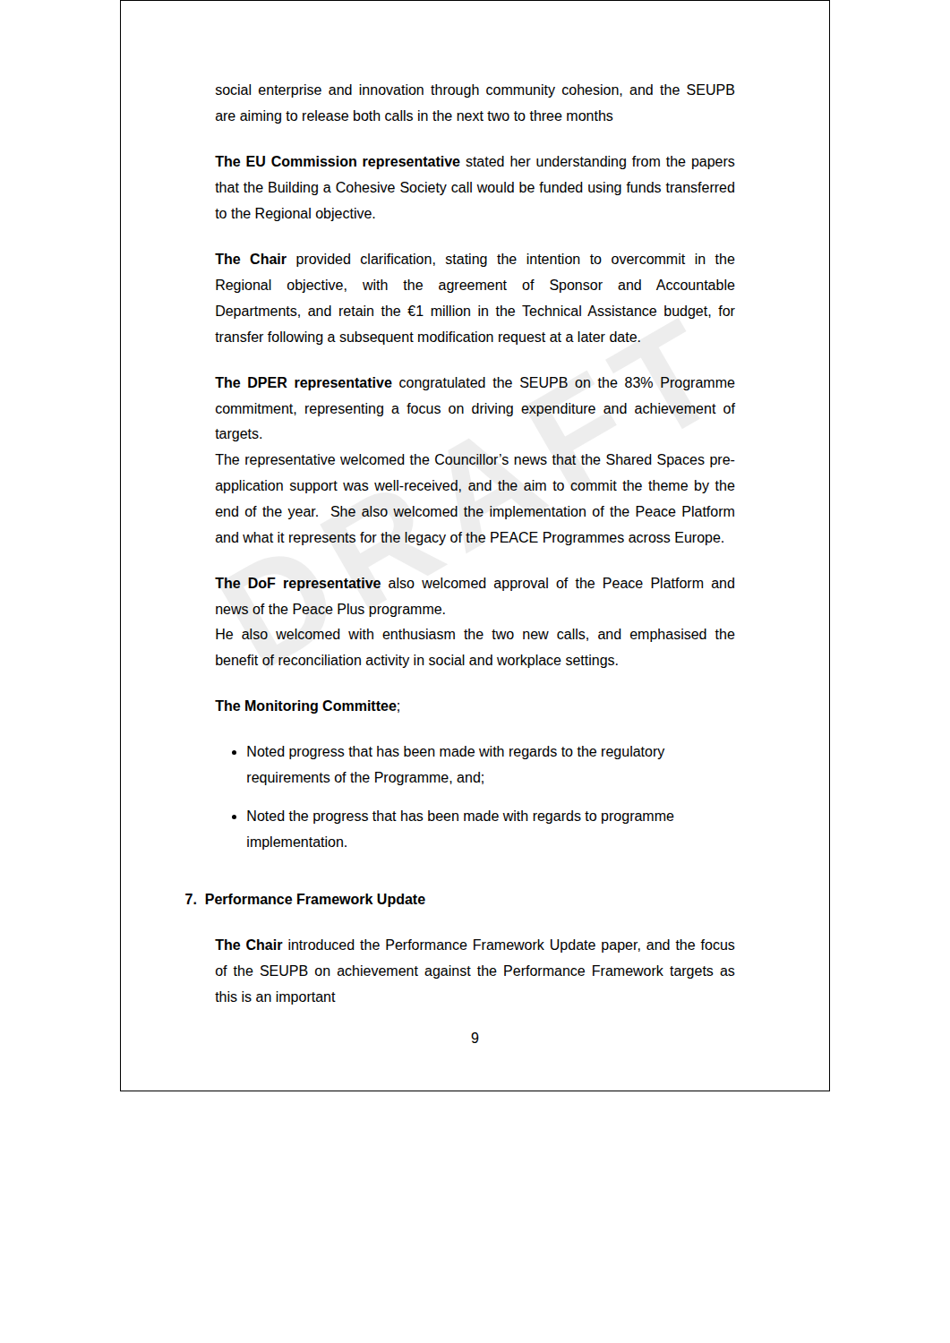DRAFT
social enterprise and innovation through community cohesion, and the SEUPB are aiming to release both calls in the next two to three months
The EU Commission representative stated her understanding from the papers that the Building a Cohesive Society call would be funded using funds transferred to the Regional objective.
The Chair provided clarification, stating the intention to overcommit in the Regional objective, with the agreement of Sponsor and Accountable Departments, and retain the €1 million in the Technical Assistance budget, for transfer following a subsequent modification request at a later date.
The DPER representative congratulated the SEUPB on the 83% Programme commitment, representing a focus on driving expenditure and achievement of targets.
The representative welcomed the Councillor’s news that the Shared Spaces pre-application support was well-received, and the aim to commit the theme by the end of the year. She also welcomed the implementation of the Peace Platform and what it represents for the legacy of the PEACE Programmes across Europe.
The DoF representative also welcomed approval of the Peace Platform and news of the Peace Plus programme.
He also welcomed with enthusiasm the two new calls, and emphasised the benefit of reconciliation activity in social and workplace settings.
The Monitoring Committee;
Noted progress that has been made with regards to the regulatory requirements of the Programme, and;
Noted the progress that has been made with regards to programme implementation.
7. Performance Framework Update
The Chair introduced the Performance Framework Update paper, and the focus of the SEUPB on achievement against the Performance Framework targets as this is an important
9